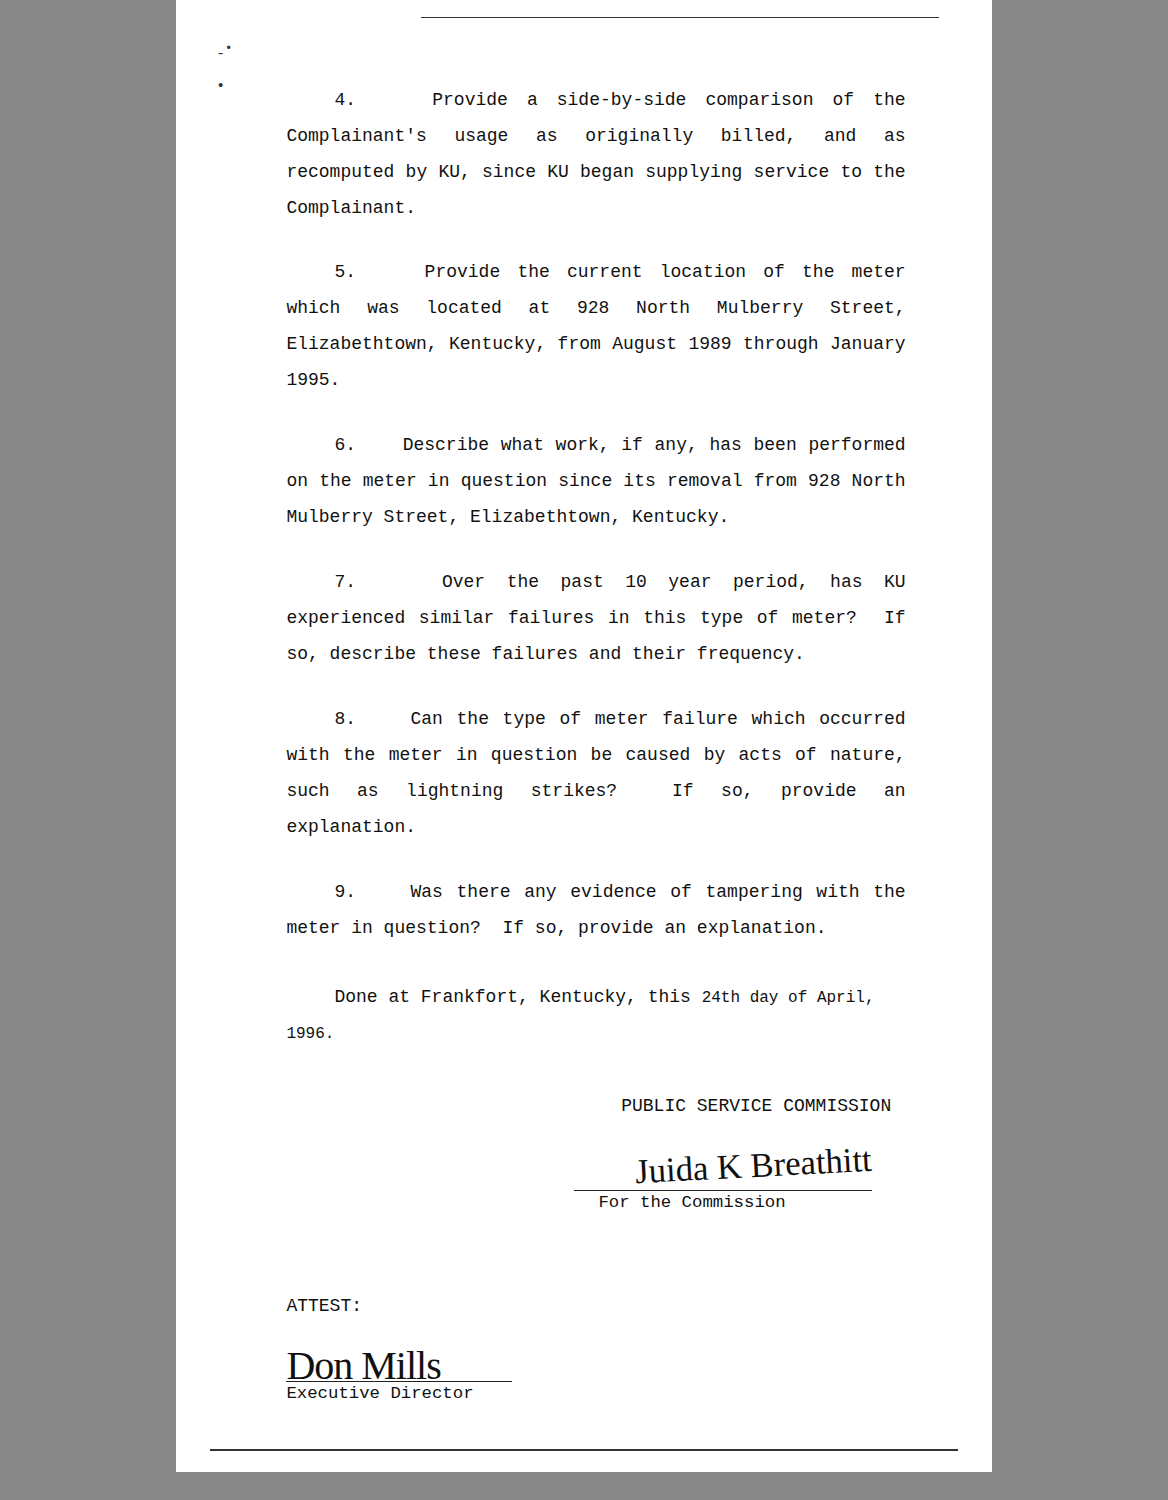-•
•
4. Provide a side-by-side comparison of the Complainant's usage as originally billed, and as recomputed by KU, since KU began supplying service to the Complainant.
5. Provide the current location of the meter which was located at 928 North Mulberry Street, Elizabethtown, Kentucky, from August 1989 through January 1995.
6. Describe what work, if any, has been performed on the meter in question since its removal from 928 North Mulberry Street, Elizabethtown, Kentucky.
7. Over the past 10 year period, has KU experienced similar failures in this type of meter? If so, describe these failures and their frequency.
8. Can the type of meter failure which occurred with the meter in question be caused by acts of nature, such as lightning strikes? If so, provide an explanation.
9. Was there any evidence of tampering with the meter in question? If so, provide an explanation.
Done at Frankfort, Kentucky, this 24th day of April, 1996.
PUBLIC SERVICE COMMISSION
Juida K Breathitt
For the Commission
ATTEST:
Don Mills
Executive Director